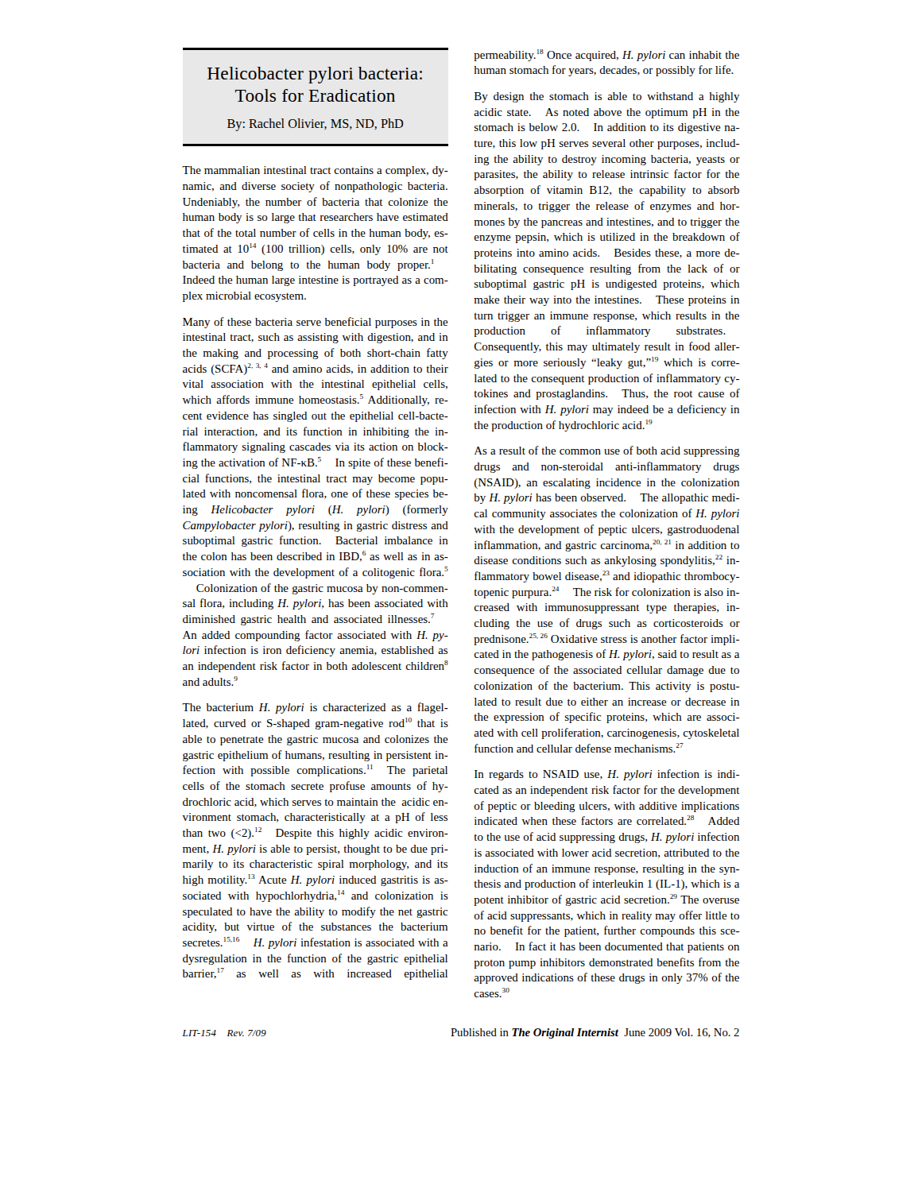Helicobacter pylori bacteria:
Tools for Eradication
By: Rachel Olivier, MS, ND, PhD
The mammalian intestinal tract contains a complex, dynamic, and diverse society of nonpathologic bacteria. Undeniably, the number of bacteria that colonize the human body is so large that researchers have estimated that of the total number of cells in the human body, estimated at 1014 (100 trillion) cells, only 10% are not bacteria and belong to the human body proper.1 Indeed the human large intestine is portrayed as a complex microbial ecosystem.
Many of these bacteria serve beneficial purposes in the intestinal tract, such as assisting with digestion, and in the making and processing of both short-chain fatty acids (SCFA)2, 3, 4 and amino acids, in addition to their vital association with the intestinal epithelial cells, which affords immune homeostasis.5 Additionally, recent evidence has singled out the epithelial cell-bacterial interaction, and its function in inhibiting the inflammatory signaling cascades via its action on blocking the activation of NF-κB.5 In spite of these beneficial functions, the intestinal tract may become populated with noncomensal flora, one of these species being Helicobacter pylori (H. pylori) (formerly Campylobacter pylori), resulting in gastric distress and suboptimal gastric function. Bacterial imbalance in the colon has been described in IBD,6 as well as in association with the development of a colitogenic flora.5 Colonization of the gastric mucosa by non-commensal flora, including H. pylori, has been associated with diminished gastric health and associated illnesses.7 An added compounding factor associated with H. pylori infection is iron deficiency anemia, established as an independent risk factor in both adolescent children8 and adults.9
The bacterium H. pylori is characterized as a flagellated, curved or S-shaped gram-negative rod10 that is able to penetrate the gastric mucosa and colonizes the gastric epithelium of humans, resulting in persistent infection with possible complications.11 The parietal cells of the stomach secrete profuse amounts of hydrochloric acid, which serves to maintain the acidic environment stomach, characteristically at a pH of less than two (<2).12 Despite this highly acidic environment, H. pylori is able to persist, thought to be due primarily to its characteristic spiral morphology, and its high motility.13 Acute H. pylori induced gastritis is associated with hypochlorhydria,14 and colonization is speculated to have the ability to modify the net gastric acidity, but virtue of the substances the bacterium secretes.15,16 H. pylori infestation is associated with a dysregulation in the function of the gastric epithelial barrier,17 as well as with increased epithelial permeability.18 Once acquired, H. pylori can inhabit the human stomach for years, decades, or possibly for life.
By design the stomach is able to withstand a highly acidic state. As noted above the optimum pH in the stomach is below 2.0. In addition to its digestive nature, this low pH serves several other purposes, including the ability to destroy incoming bacteria, yeasts or parasites, the ability to release intrinsic factor for the absorption of vitamin B12, the capability to absorb minerals, to trigger the release of enzymes and hormones by the pancreas and intestines, and to trigger the enzyme pepsin, which is utilized in the breakdown of proteins into amino acids. Besides these, a more debilitating consequence resulting from the lack of or suboptimal gastric pH is undigested proteins, which make their way into the intestines. These proteins in turn trigger an immune response, which results in the production of inflammatory substrates. Consequently, this may ultimately result in food allergies or more seriously “leaky gut,”19 which is correlated to the consequent production of inflammatory cytokines and prostaglandins. Thus, the root cause of infection with H. pylori may indeed be a deficiency in the production of hydrochloric acid.19
As a result of the common use of both acid suppressing drugs and non-steroidal anti-inflammatory drugs (NSAID), an escalating incidence in the colonization by H. pylori has been observed. The allopathic medical community associates the colonization of H. pylori with the development of peptic ulcers, gastroduodenal inflammation, and gastric carcinoma,20, 21 in addition to disease conditions such as ankylosing spondylitis,22 inflammatory bowel disease,23 and idiopathic thrombocytopenic purpura.24 The risk for colonization is also increased with immunosuppressant type therapies, including the use of drugs such as corticosteroids or prednisone.25, 26 Oxidative stress is another factor implicated in the pathogenesis of H. pylori, said to result as a consequence of the associated cellular damage due to colonization of the bacterium. This activity is postulated to result due to either an increase or decrease in the expression of specific proteins, which are associated with cell proliferation, carcinogenesis, cytoskeletal function and cellular defense mechanisms.27
In regards to NSAID use, H. pylori infection is indicated as an independent risk factor for the development of peptic or bleeding ulcers, with additive implications indicated when these factors are correlated.28 Added to the use of acid suppressing drugs, H. pylori infection is associated with lower acid secretion, attributed to the induction of an immune response, resulting in the synthesis and production of interleukin 1 (IL-1), which is a potent inhibitor of gastric acid secretion.29 The overuse of acid suppressants, which in reality may offer little to no benefit for the patient, further compounds this scenario. In fact it has been documented that patients on proton pump inhibitors demonstrated benefits from the approved indications of these drugs in only 37% of the cases.30
LIT-154 Rev. 7/09
Published in The Original Internist June 2009 Vol. 16, No. 2